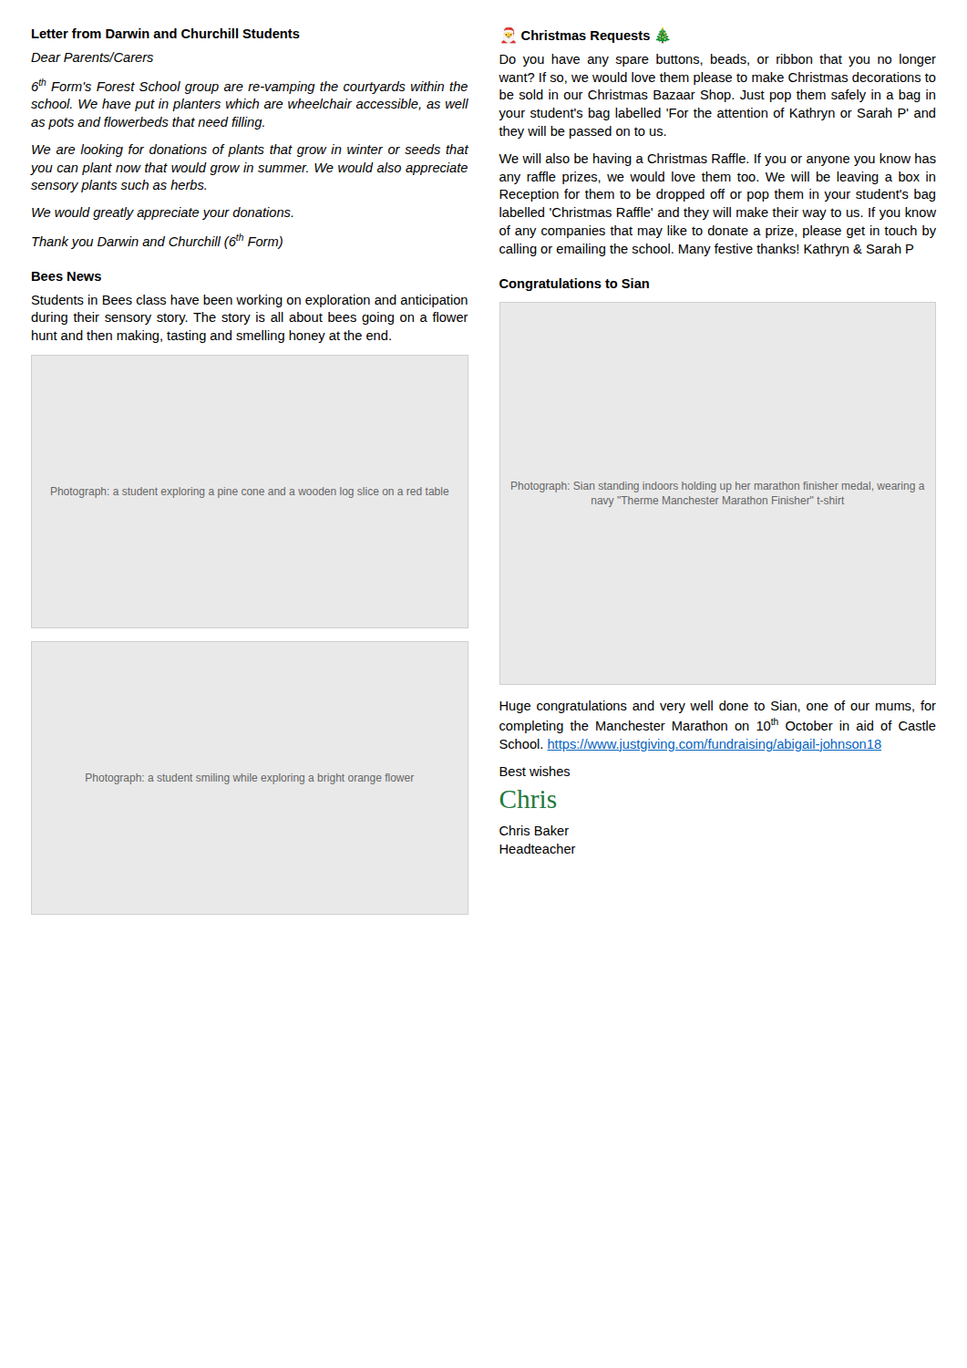Letter from Darwin and Churchill Students
Dear Parents/Carers
6th Form's Forest School group are re-vamping the courtyards within the school. We have put in planters which are wheelchair accessible, as well as pots and flowerbeds that need filling.
We are looking for donations of plants that grow in winter or seeds that you can plant now that would grow in summer. We would also appreciate sensory plants such as herbs.
We would greatly appreciate your donations.
Thank you Darwin and Churchill (6th Form)
Bees News
Students in Bees class have been working on exploration and anticipation during their sensory story. The story is all about bees going on a flower hunt and then making, tasting and smelling honey at the end.
Photograph: a student exploring a pine cone and a wooden log slice on a red table
Photograph: a student smiling while exploring a bright orange flower
🎅 Christmas Requests 🎄
Do you have any spare buttons, beads, or ribbon that you no longer want? If so, we would love them please to make Christmas decorations to be sold in our Christmas Bazaar Shop. Just pop them safely in a bag in your student's bag labelled 'For the attention of Kathryn or Sarah P' and they will be passed on to us.
We will also be having a Christmas Raffle. If you or anyone you know has any raffle prizes, we would love them too. We will be leaving a box in Reception for them to be dropped off or pop them in your student's bag labelled 'Christmas Raffle' and they will make their way to us. If you know of any companies that may like to donate a prize, please get in touch by calling or emailing the school. Many festive thanks! Kathryn & Sarah P
Congratulations to Sian
Photograph: Sian standing indoors holding up her marathon finisher medal, wearing a navy "Therme Manchester Marathon Finisher" t-shirt
Huge congratulations and very well done to Sian, one of our mums, for completing the Manchester Marathon on 10th October in aid of Castle School. https://www.justgiving.com/fundraising/abigail-johnson18
Best wishes
Chris
Chris Baker
Headteacher